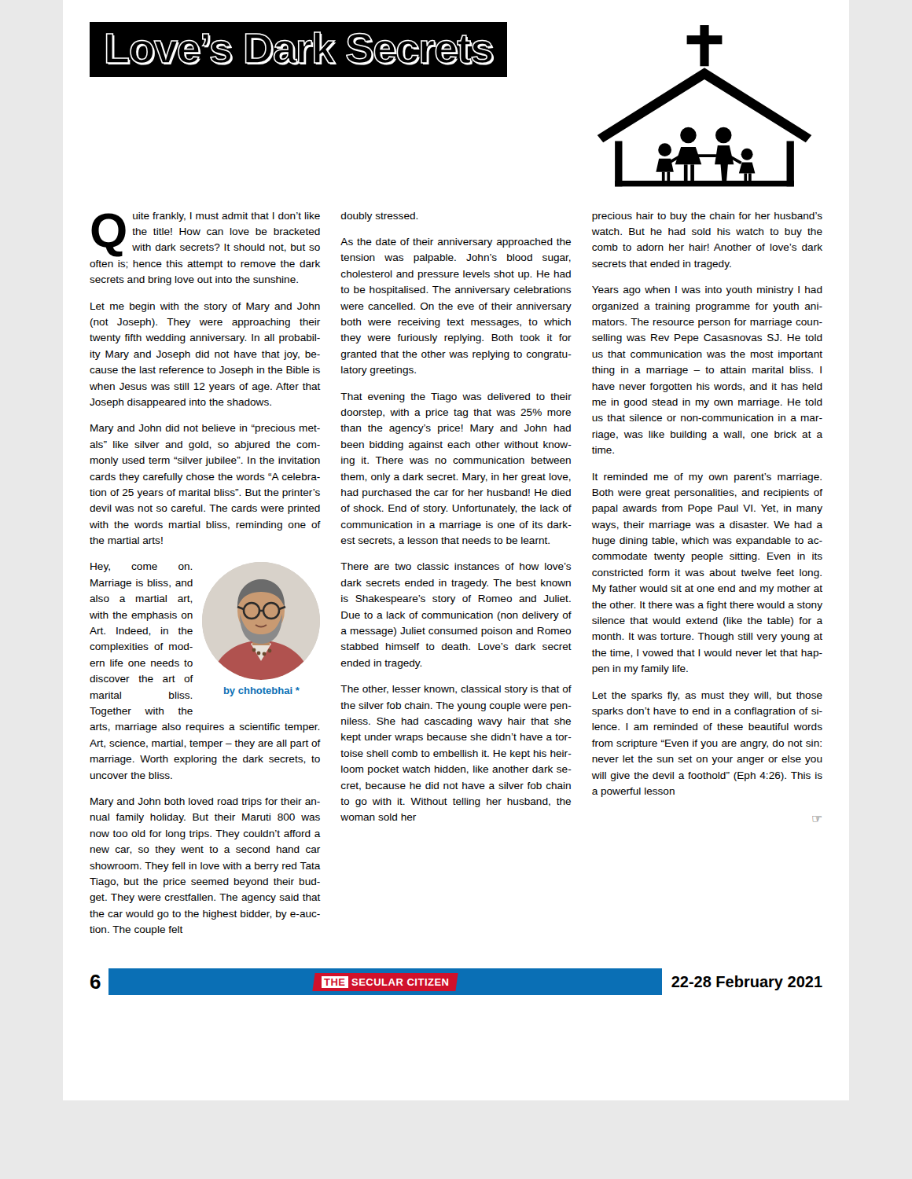Love’s Dark Secrets
Quite frankly, I must admit that I don’t like the title! How can love be bracketed with dark secrets? It should not, but so often is; hence this attempt to remove the dark secrets and bring love out into the sunshine.
Let me begin with the story of Mary and John (not Joseph). They were approaching their twenty fifth wedding anniversary. In all probability Mary and Joseph did not have that joy, because the last reference to Joseph in the Bible is when Jesus was still 12 years of age. After that Joseph disappeared into the shadows.
Mary and John did not believe in “precious metals” like silver and gold, so abjured the commonly used term “silver jubilee”. In the invitation cards they carefully chose the words “A celebration of 25 years of marital bliss”. But the printer’s devil was not so careful. The cards were printed with the words martial bliss, reminding one of the martial arts!
by chhotebhai *
Hey, come on. Marriage is bliss, and also a martial art, with the emphasis on Art. Indeed, in the complexities of modern life one needs to discover the art of marital bliss. Together with the arts, marriage also requires a scientific temper. Art, science, martial, temper – they are all part of marriage. Worth exploring the dark secrets, to uncover the bliss.
Mary and John both loved road trips for their annual family holiday. But their Maruti 800 was now too old for long trips. They couldn’t afford a new car, so they went to a second hand car showroom. They fell in love with a berry red Tata Tiago, but the price seemed beyond their budget. They were crestfallen. The agency said that the car would go to the highest bidder, by e-auction. The couple felt
doubly stressed.
As the date of their anniversary approached the tension was palpable. John’s blood sugar, cholesterol and pressure levels shot up. He had to be hospitalised. The anniversary celebrations were cancelled. On the eve of their anniversary both were receiving text messages, to which they were furiously replying. Both took it for granted that the other was replying to congratulatory greetings.
That evening the Tiago was delivered to their doorstep, with a price tag that was 25% more than the agency’s price! Mary and John had been bidding against each other without knowing it. There was no communication between them, only a dark secret. Mary, in her great love, had purchased the car for her husband! He died of shock. End of story. Unfortunately, the lack of communication in a marriage is one of its darkest secrets, a lesson that needs to be learnt.
There are two classic instances of how love’s dark secrets ended in tragedy. The best known is Shakespeare’s story of Romeo and Juliet. Due to a lack of communication (non delivery of a message) Juliet consumed poison and Romeo stabbed himself to death. Love’s dark secret ended in tragedy.
The other, lesser known, classical story is that of the silver fob chain. The young couple were penniless. She had cascading wavy hair that she kept under wraps because she didn’t have a tortoise shell comb to embellish it. He kept his heirloom pocket watch hidden, like another dark secret, because he did not have a silver fob chain to go with it. Without telling her husband, the woman sold her
precious hair to buy the chain for her husband’s watch. But he had sold his watch to buy the comb to adorn her hair! Another of love’s dark secrets that ended in tragedy.
Years ago when I was into youth ministry I had organized a training programme for youth animators. The resource person for marriage counselling was Rev Pepe Casasnovas SJ. He told us that communication was the most important thing in a marriage – to attain marital bliss. I have never forgotten his words, and it has held me in good stead in my own marriage. He told us that silence or non-communication in a marriage, was like building a wall, one brick at a time.
It reminded me of my own parent’s marriage. Both were great personalities, and recipients of papal awards from Pope Paul VI. Yet, in many ways, their marriage was a disaster. We had a huge dining table, which was expandable to accommodate twenty people sitting. Even in its constricted form it was about twelve feet long. My father would sit at one end and my mother at the other. It there was a fight there would a stony silence that would extend (like the table) for a month. It was torture. Though still very young at the time, I vowed that I would never let that happen in my family life.
Let the sparks fly, as must they will, but those sparks don’t have to end in a conflagration of silence. I am reminded of these beautiful words from scripture “Even if you are angry, do not sin: never let the sun set on your anger or else you will give the devil a foothold” (Eph 4:26). This is a powerful lesson
☞
6
THE SECULAR CITIZEN
22-28 February 2021